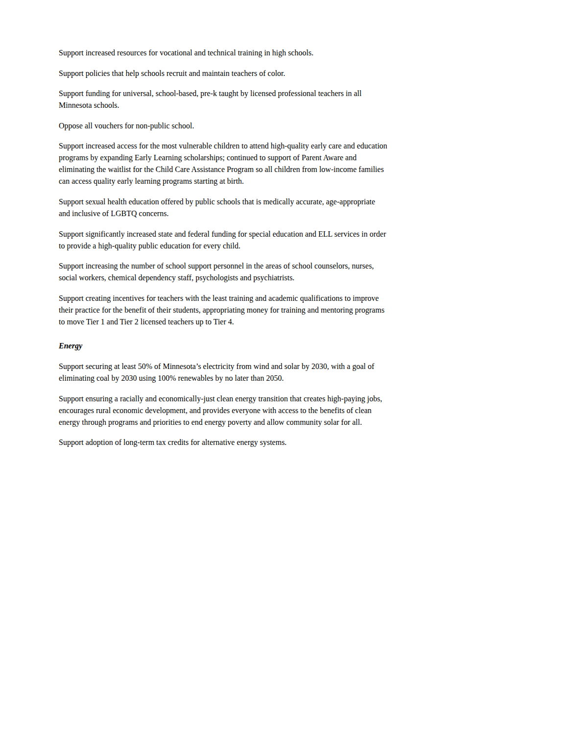Support increased resources for vocational and technical training in high schools.
Support policies that help schools recruit and maintain teachers of color.
Support funding for universal, school-based, pre-k taught by licensed professional teachers in all Minnesota schools.
Oppose all vouchers for non-public school.
Support increased access for the most vulnerable children to attend high-quality early care and education programs by expanding Early Learning scholarships; continued to support of Parent Aware and eliminating the waitlist for the Child Care Assistance Program so all children from low-income families can access quality early learning programs starting at birth.
Support sexual health education offered by public schools that is medically accurate, age-appropriate and inclusive of LGBTQ concerns.
Support significantly increased state and federal funding for special education and ELL services in order to provide a high-quality public education for every child.
Support increasing the number of school support personnel in the areas of school counselors, nurses, social workers, chemical dependency staff, psychologists and psychiatrists.
Support creating incentives for teachers with the least training and academic qualifications to improve their practice for the benefit of their students, appropriating money for training and mentoring programs to move Tier 1 and Tier 2 licensed teachers up to Tier 4.
Energy
Support securing at least 50% of Minnesota’s electricity from wind and solar by 2030, with a goal of eliminating coal by 2030 using 100% renewables by no later than 2050.
Support ensuring a racially and economically-just clean energy transition that creates high-paying jobs, encourages rural economic development, and provides everyone with access to the benefits of clean energy through programs and priorities to end energy poverty and allow community solar for all.
Support adoption of long-term tax credits for alternative energy systems.